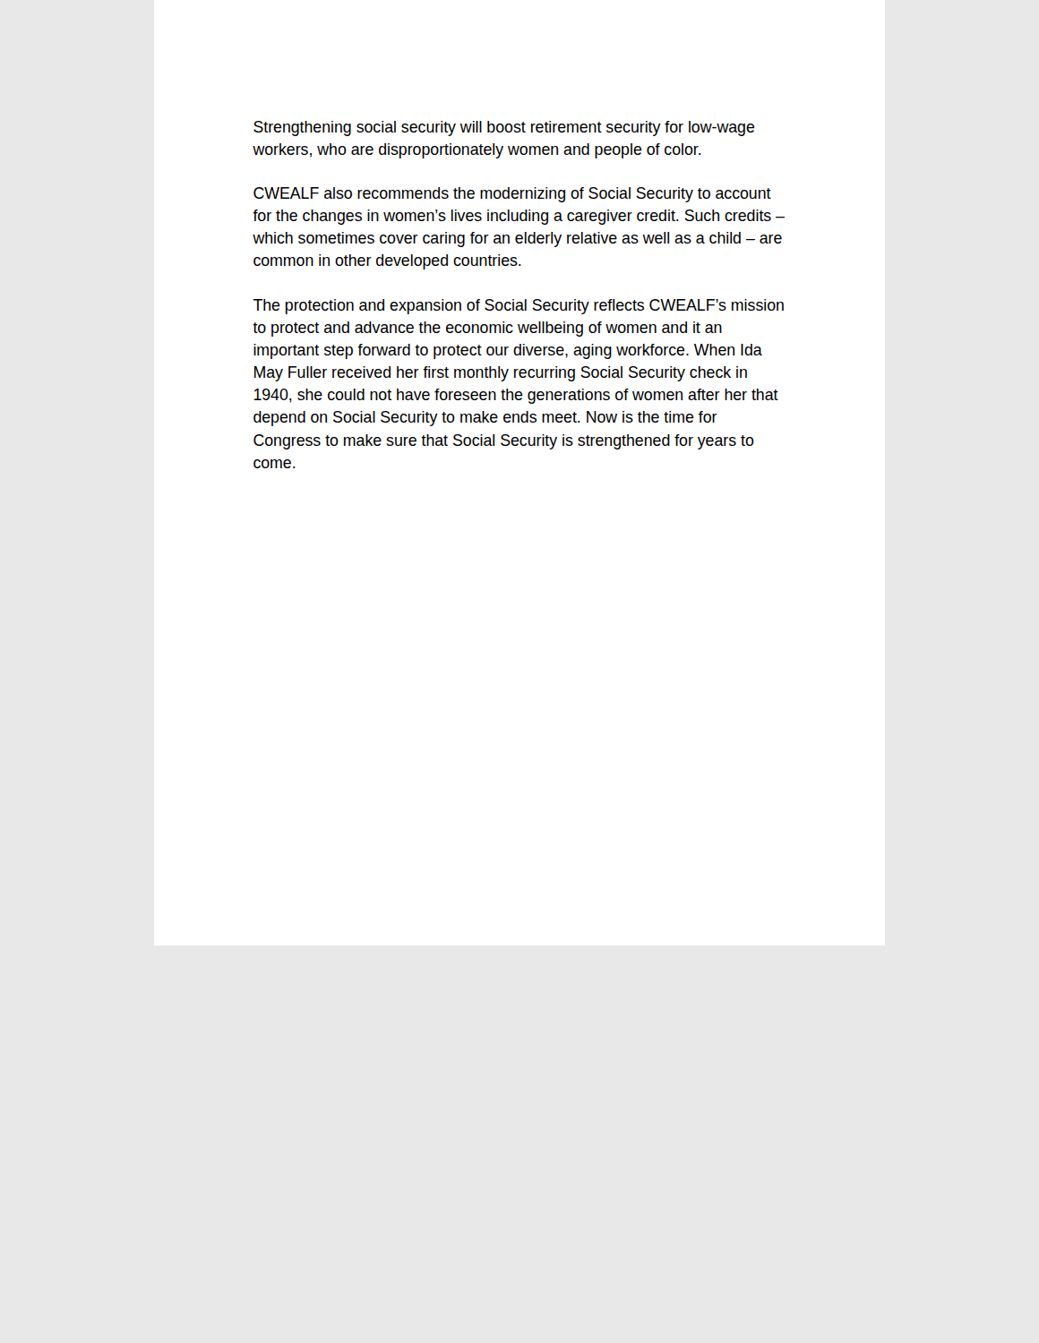Strengthening social security will boost retirement security for low-wage workers, who are disproportionately women and people of color.
CWEALF also recommends the modernizing of Social Security to account for the changes in women’s lives including a caregiver credit. Such credits – which sometimes cover caring for an elderly relative as well as a child – are common in other developed countries.
The protection and expansion of Social Security reflects CWEALF’s mission to protect and advance the economic wellbeing of women and it an important step forward to protect our diverse, aging workforce. When Ida May Fuller received her first monthly recurring Social Security check in 1940, she could not have foreseen the generations of women after her that depend on Social Security to make ends meet. Now is the time for Congress to make sure that Social Security is strengthened for years to come.